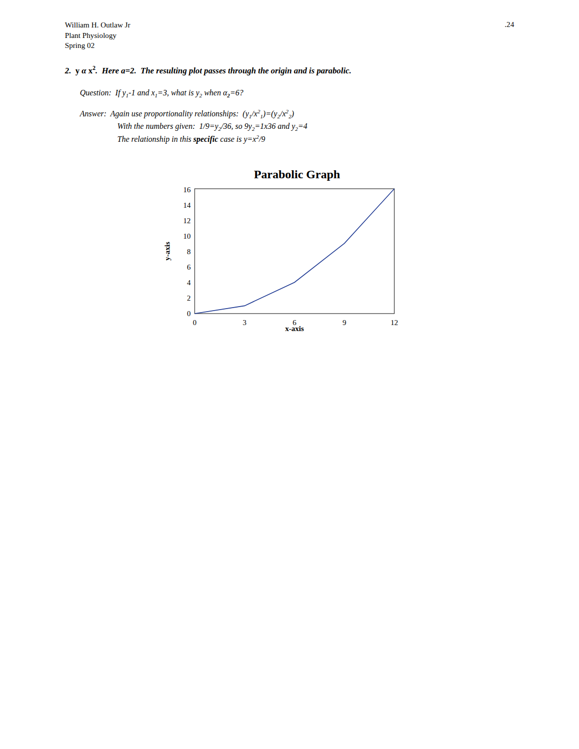William H. Outlaw Jr
Plant Physiology
Spring 02
.24
2. y α x2. Here a=2. The resulting plot passes through the origin and is parabolic.
Question: If y1-1 and x1=3, what is y2 when α2=6?
Answer: Again use proportionality relationships: (y1/x21)=(y2/x22) With the numbers given: 1/9=y2/36, so 9y2=1x36 and y2=4 The relationship in this specific case is y=x2/9
Parabolic Graph
0 2 4 6 8 10 12 14 16 y-axis 0 3 6 9 12 x-axis